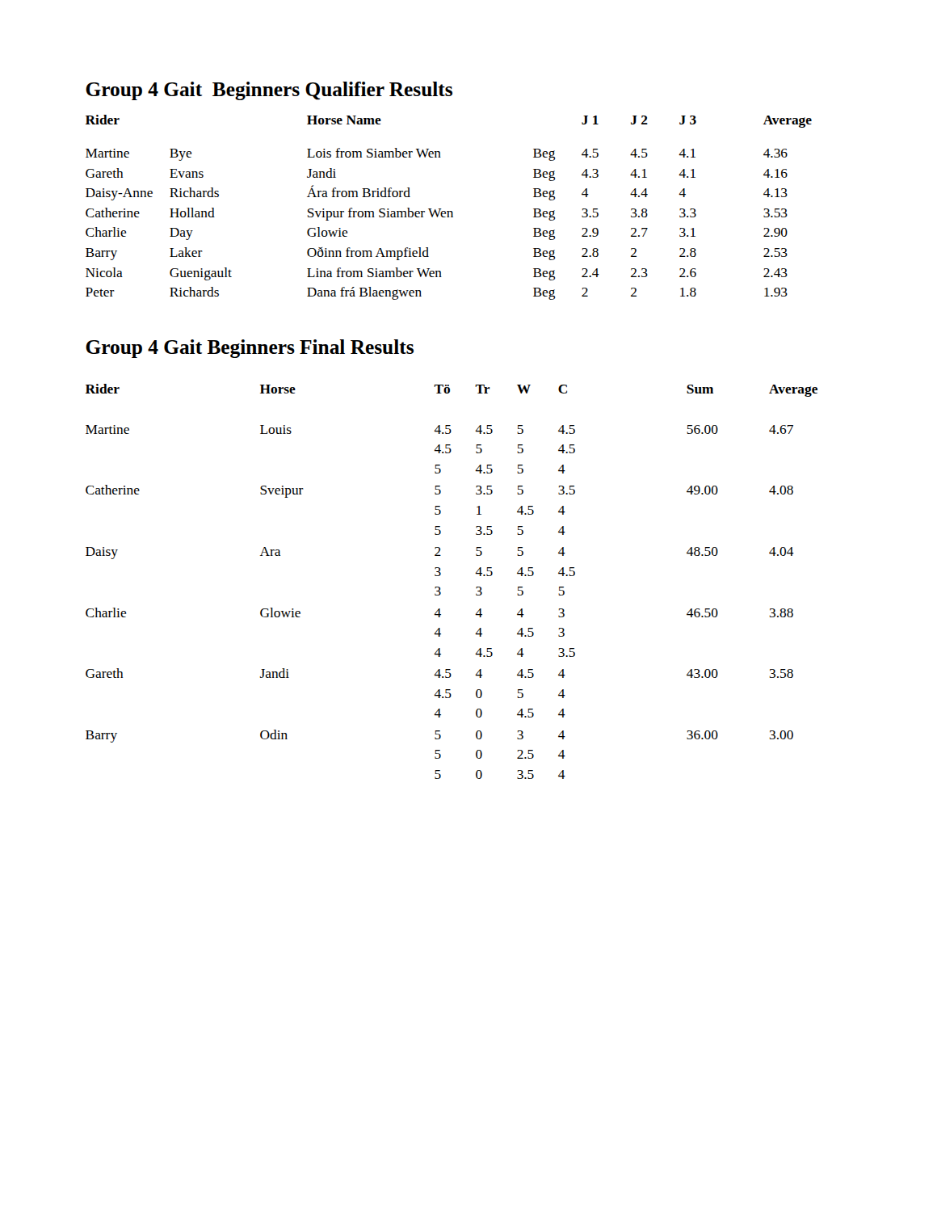Group 4 Gait Beginners Qualifier Results
| Rider | | Horse Name | | J 1 | J 2 | J 3 | Average |
| --- | --- | --- | --- | --- | --- | --- | --- |
| Martine | Bye | Lois from Siamber Wen | Beg | 4.5 | 4.5 | 4.1 | 4.36 |
| Gareth | Evans | Jandi | Beg | 4.3 | 4.1 | 4.1 | 4.16 |
| Daisy-Anne | Richards | Ára from Bridford | Beg | 4 | 4.4 | 4 | 4.13 |
| Catherine | Holland | Svipur from Siamber Wen | Beg | 3.5 | 3.8 | 3.3 | 3.53 |
| Charlie | Day | Glowie | Beg | 2.9 | 2.7 | 3.1 | 2.90 |
| Barry | Laker | Oðinn from Ampfield | Beg | 2.8 | 2 | 2.8 | 2.53 |
| Nicola | Guenigault | Lina from Siamber Wen | Beg | 2.4 | 2.3 | 2.6 | 2.43 |
| Peter | Richards | Dana frá Blaengwen | Beg | 2 | 2 | 1.8 | 1.93 |
Group 4 Gait Beginners Final Results
| Rider | Horse | Tö | Tr | W | C | Sum | Average |
| --- | --- | --- | --- | --- | --- | --- | --- |
| Martine | Louis | 4.5 | 4.5 | 5 | 4.5 | 56.00 | 4.67 |
| | | 4.5 | 5 | 5 | 4.5 | | |
| | | 5 | 4.5 | 5 | 4 | | |
| Catherine | Sveipur | 5 | 3.5 | 5 | 3.5 | 49.00 | 4.08 |
| | | 5 | 1 | 4.5 | 4 | | |
| | | 5 | 3.5 | 5 | 4 | | |
| Daisy | Ara | 2 | 5 | 5 | 4 | 48.50 | 4.04 |
| | | 3 | 4.5 | 4.5 | 4.5 | | |
| | | 3 | 3 | 5 | 5 | | |
| Charlie | Glowie | 4 | 4 | 4 | 3 | 46.50 | 3.88 |
| | | 4 | 4 | 4.5 | 3 | | |
| | | 4 | 4.5 | 4 | 3.5 | | |
| Gareth | Jandi | 4.5 | 4 | 4.5 | 4 | 43.00 | 3.58 |
| | | 4.5 | 0 | 5 | 4 | | |
| | | 4 | 0 | 4.5 | 4 | | |
| Barry | Odin | 5 | 0 | 3 | 4 | 36.00 | 3.00 |
| | | 5 | 0 | 2.5 | 4 | | |
| | | 5 | 0 | 3.5 | 4 | | |